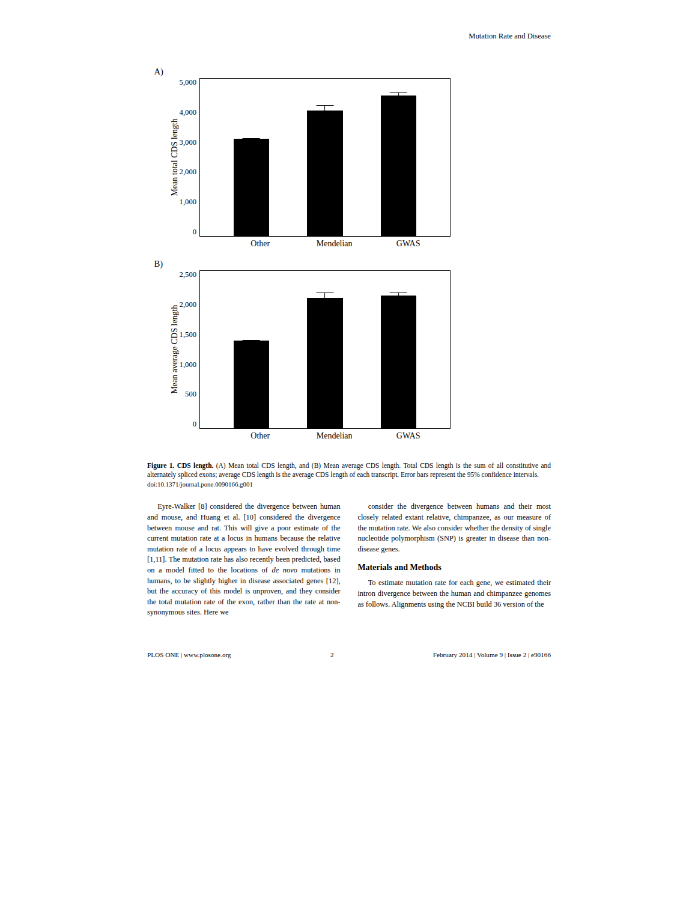Mutation Rate and Disease
A)
Mean total CDS length
5,000
4,000
3,000
2,000
1,000
0
Other Mendelian GWAS
B)
Mean average CDS length
2,500
2,000
1,500
1,000
500
0
Other Mendelian GWAS
Figure 1. CDS length. (A) Mean total CDS length, and (B) Mean average CDS length. Total CDS length is the sum of all constitutive and alternately spliced exons; average CDS length is the average CDS length of each transcript. Error bars represent the 95% confidence intervals.
doi:10.1371/journal.pone.0090166.g001
Eyre-Walker [8] considered the divergence between human and mouse, and Huang et al. [10] considered the divergence between mouse and rat. This will give a poor estimate of the current mutation rate at a locus in humans because the relative mutation rate of a locus appears to have evolved through time [1,11]. The mutation rate has also recently been predicted, based on a model fitted to the locations of de novo mutations in humans, to be slightly higher in disease associated genes [12], but the accuracy of this model is unproven, and they consider the total mutation rate of the exon, rather than the rate at non-synonymous sites. Here we
consider the divergence between humans and their most closely related extant relative, chimpanzee, as our measure of the mutation rate. We also consider whether the density of single nucleotide polymorphism (SNP) is greater in disease than non-disease genes.
Materials and Methods
To estimate mutation rate for each gene, we estimated their intron divergence between the human and chimpanzee genomes as follows. Alignments using the NCBI build 36 version of the
PLOS ONE | www.plosone.org
2
February 2014 | Volume 9 | Issue 2 | e90166